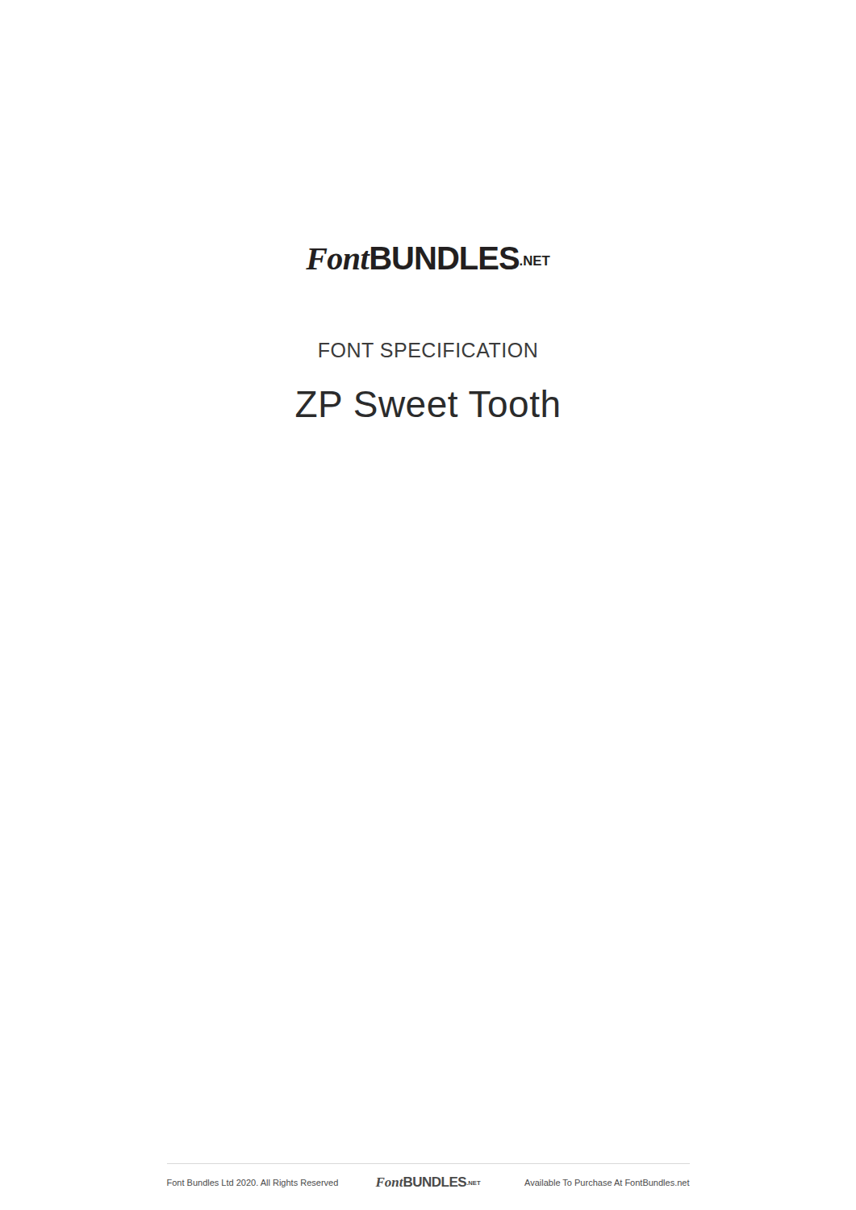Font BUNDLES.NET
FONT SPECIFICATION
ZP Sweet Tooth
Font Bundles Ltd 2020. All Rights Reserved
Font BUNDLES.NET
Available To Purchase At FontBundles.net